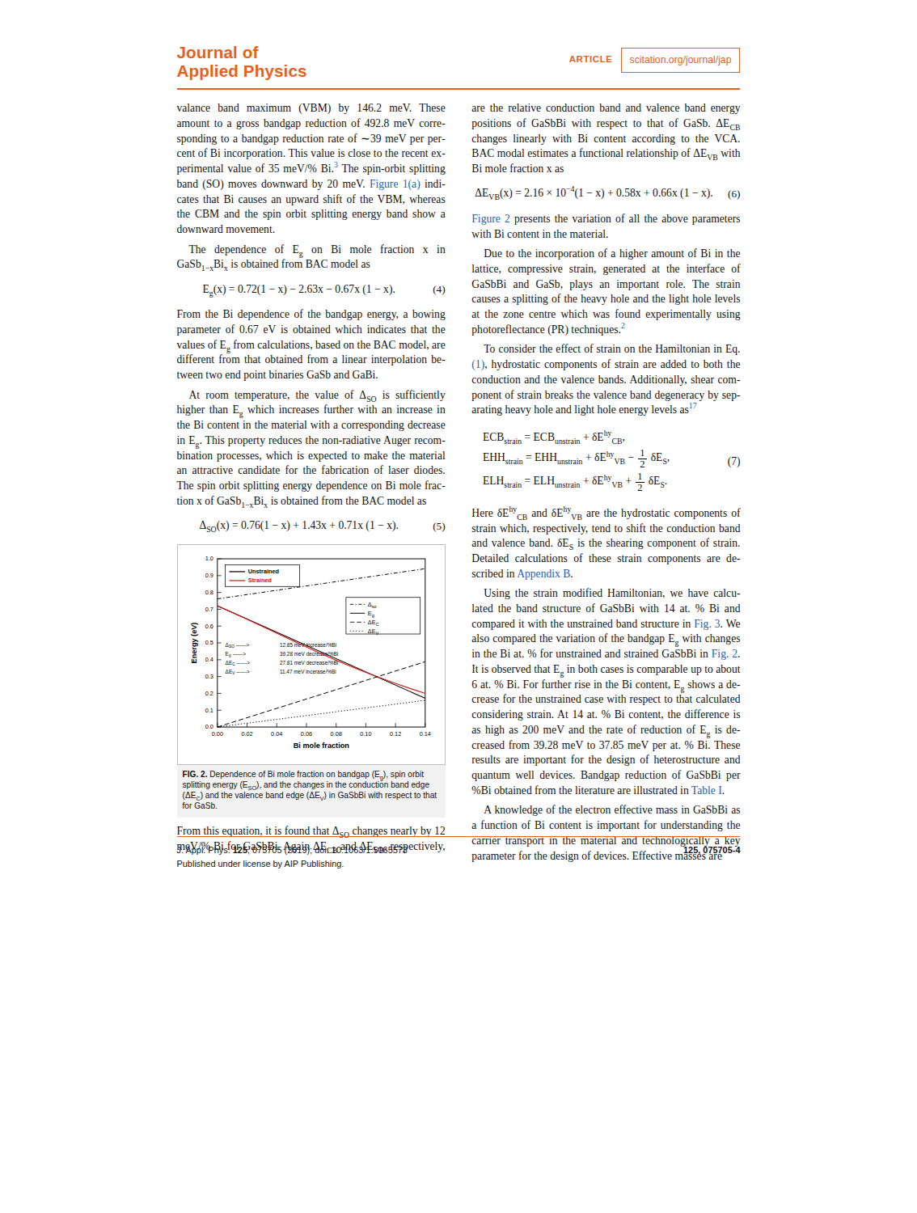Journal of
Applied Physics
ARTICLE scitation.org/journal/jap
valance band maximum (VBM) by 146.2 meV. These amount to a gross bandgap reduction of 492.8 meV corresponding to a bandgap reduction rate of ∼39 meV per percent of Bi incorporation. This value is close to the recent experimental value of 35 meV/% Bi.3 The spin-orbit splitting band (SO) moves downward by 20 meV. Figure 1(a) indicates that Bi causes an upward shift of the VBM, whereas the CBM and the spin orbit splitting energy band show a downward movement.
The dependence of Eg on Bi mole fraction x in GaSb1−xBix is obtained from BAC model as
Eg(x) = 0.72(1 − x) − 2.63x − 0.67x (1 − x).(4)
From the Bi dependence of the bandgap energy, a bowing parameter of 0.67 eV is obtained which indicates that the values of Eg from calculations, based on the BAC model, are different from that obtained from a linear interpolation between two end point binaries GaSb and GaBi.
At room temperature, the value of ΔSO is sufficiently higher than Eg which increases further with an increase in the Bi content in the material with a corresponding decrease in Eg. This property reduces the non-radiative Auger recombination processes, which is expected to make the material an attractive candidate for the fabrication of laser diodes. The spin orbit splitting energy dependence on Bi mole fraction x of GaSb1−xBix is obtained from the BAC model as
ΔSO(x) = 0.76(1 − x) + 1.43x + 0.71x (1 − x).(5)
0.0 0.1 0.2 0.3 0.4 0.5 0.6 0.7 0.8 0.9 1.0 0.00 0.02 0.04 0.06 0.08 0.10 0.12 0.14 Energy (eV) Bi mole fraction Unstrained Strained Δso Eg ΔEC ΔEV ΔSO ------> 12.85 meV increase/%Bi Eg ------> 39.28 meV decrease/%Bi ΔEC ------> 27.81 meV decrease/%Bi ΔEV ------> 11.47 meV incerase/%Bi
FIG. 2. Dependence of Bi mole fraction on bandgap (Eg), spin orbit splitting energy (ESO), and the changes in the conduction band edge (ΔEC) and the valence band edge (ΔEV) in GaSbBi with respect to that for GaSb.
From this equation, it is found that ΔSO changes nearly by 12 meV/% Bi for GaSbBi. Again ΔECB and ΔEVB, respectively, are the relative conduction band and valence band energy positions of GaSbBi with respect to that of GaSb. ΔECB changes linearly with Bi content according to the VCA. BAC modal estimates a functional relationship of ΔEVB with Bi mole fraction x as
ΔEVB(x) = 2.16 × 10−4(1 − x) + 0.58x + 0.66x (1 − x).(6)
Figure 2 presents the variation of all the above parameters with Bi content in the material.
Due to the incorporation of a higher amount of Bi in the lattice, compressive strain, generated at the interface of GaSbBi and GaSb, plays an important role. The strain causes a splitting of the heavy hole and the light hole levels at the zone centre which was found experimentally using photoreflectance (PR) techniques.2
To consider the effect of strain on the Hamiltonian in Eq. (1), hydrostatic components of strain are added to both the conduction and the valence bands. Additionally, shear component of strain breaks the valence band degeneracy by separating heavy hole and light hole energy levels as17
ECBstrain = ECBunstrain + δEhyCB,
EHHstrain = EHHunstrain + δEhyVB − 12 δES,
ELHstrain = ELHunstrain + δEhyVB + 12 δES.
(7)
Here δEhyCB and δEhyVB are the hydrostatic components of strain which, respectively, tend to shift the conduction band and valence band. δES is the shearing component of strain. Detailed calculations of these strain components are described in Appendix B.
Using the strain modified Hamiltonian, we have calculated the band structure of GaSbBi with 14 at. % Bi and compared it with the unstrained band structure in Fig. 3. We also compared the variation of the bandgap Eg with changes in the Bi at. % for unstrained and strained GaSbBi in Fig. 2. It is observed that Eg in both cases is comparable up to about 6 at. % Bi. For further rise in the Bi content, Eg shows a decrease for the unstrained case with respect to that calculated considering strain. At 14 at. % Bi content, the difference is as high as 200 meV and the rate of reduction of Eg is decreased from 39.28 meV to 37.85 meV per at. % Bi. These results are important for the design of heterostructure and quantum well devices. Bandgap reduction of GaSbBi per %Bi obtained from the literature are illustrated in Table I.
A knowledge of the electron effective mass in GaSbBi as a function of Bi content is important for understanding the carrier transport in the material and technologically a key parameter for the design of devices. Effective masses are
J. Appl. Phys. 125, 075705 (2019); doi: 10.1063/1.5065573
Published under license by AIP Publishing.
125, 075705-4